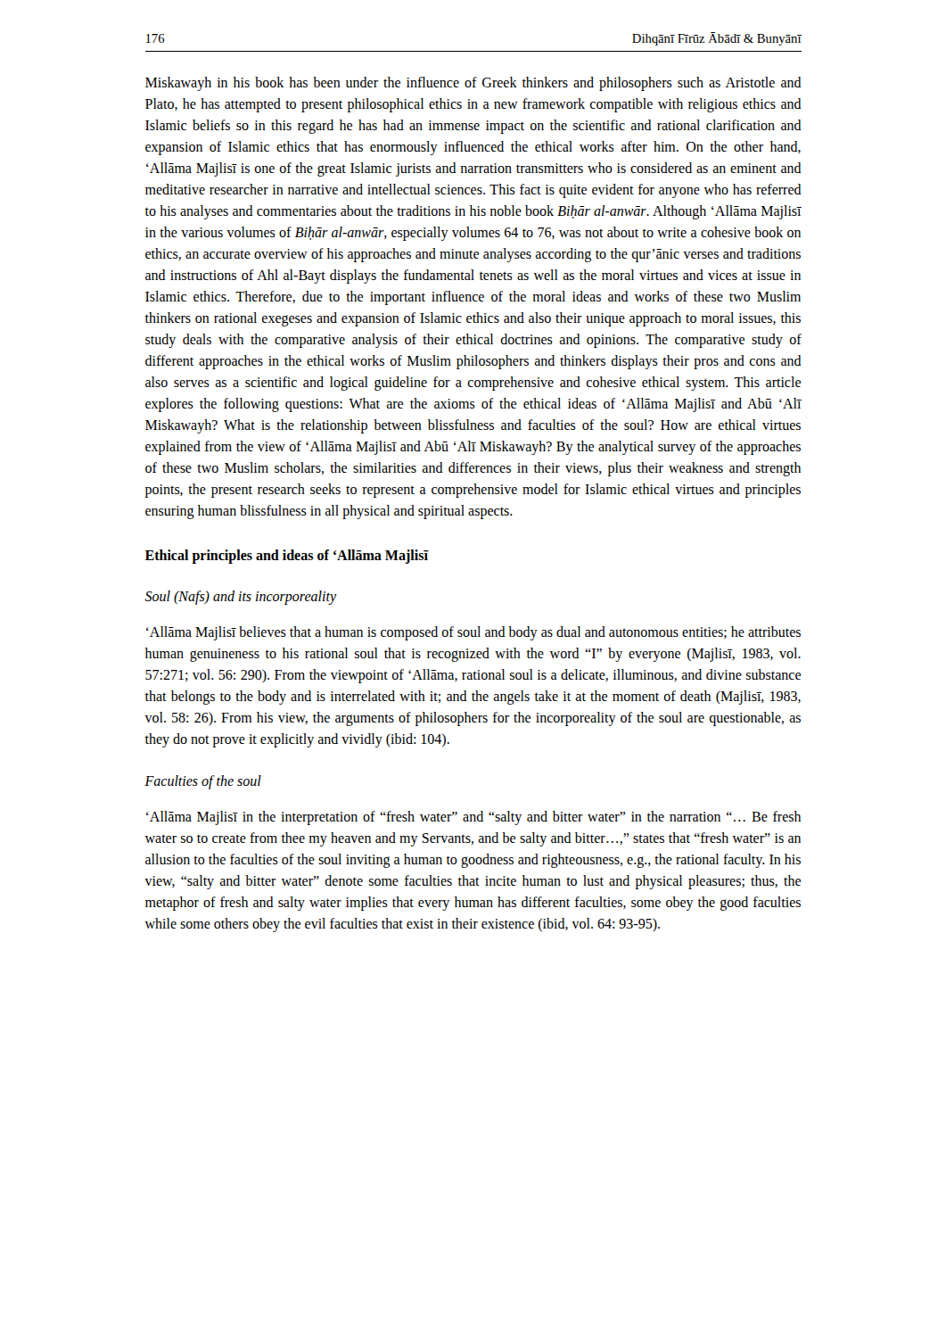176 Dihqānī Fīrūz Ābādī & Bunyānī
Miskawayh in his book has been under the influence of Greek thinkers and philosophers such as Aristotle and Plato, he has attempted to present philosophical ethics in a new framework compatible with religious ethics and Islamic beliefs so in this regard he has had an immense impact on the scientific and rational clarification and expansion of Islamic ethics that has enormously influenced the ethical works after him. On the other hand, ‘Allāma Majlisī is one of the great Islamic jurists and narration transmitters who is considered as an eminent and meditative researcher in narrative and intellectual sciences. This fact is quite evident for anyone who has referred to his analyses and commentaries about the traditions in his noble book Biḥār al-anwār. Although ‘Allāma Majlisī in the various volumes of Biḥār al-anwār, especially volumes 64 to 76, was not about to write a cohesive book on ethics, an accurate overview of his approaches and minute analyses according to the qur’ānic verses and traditions and instructions of Ahl al-Bayt displays the fundamental tenets as well as the moral virtues and vices at issue in Islamic ethics. Therefore, due to the important influence of the moral ideas and works of these two Muslim thinkers on rational exegeses and expansion of Islamic ethics and also their unique approach to moral issues, this study deals with the comparative analysis of their ethical doctrines and opinions. The comparative study of different approaches in the ethical works of Muslim philosophers and thinkers displays their pros and cons and also serves as a scientific and logical guideline for a comprehensive and cohesive ethical system. This article explores the following questions: What are the axioms of the ethical ideas of ‘Allāma Majlisī and Abū ‘Alī Miskawayh? What is the relationship between blissfulness and faculties of the soul? How are ethical virtues explained from the view of ‘Allāma Majlisī and Abū ‘Alī Miskawayh? By the analytical survey of the approaches of these two Muslim scholars, the similarities and differences in their views, plus their weakness and strength points, the present research seeks to represent a comprehensive model for Islamic ethical virtues and principles ensuring human blissfulness in all physical and spiritual aspects.
Ethical principles and ideas of ‘Allāma Majlisī
Soul (Nafs) and its incorporeality
‘Allāma Majlisī believes that a human is composed of soul and body as dual and autonomous entities; he attributes human genuineness to his rational soul that is recognized with the word “I” by everyone (Majlisī, 1983, vol. 57:271; vol. 56: 290). From the viewpoint of ‘Allāma, rational soul is a delicate, illuminous, and divine substance that belongs to the body and is interrelated with it; and the angels take it at the moment of death (Majlisī, 1983, vol. 58: 26). From his view, the arguments of philosophers for the incorporeality of the soul are questionable, as they do not prove it explicitly and vividly (ibid: 104).
Faculties of the soul
‘Allāma Majlisī in the interpretation of “fresh water” and “salty and bitter water” in the narration “… Be fresh water so to create from thee my heaven and my Servants, and be salty and bitter…,” states that “fresh water” is an allusion to the faculties of the soul inviting a human to goodness and righteousness, e.g., the rational faculty. In his view, “salty and bitter water” denote some faculties that incite human to lust and physical pleasures; thus, the metaphor of fresh and salty water implies that every human has different faculties, some obey the good faculties while some others obey the evil faculties that exist in their existence (ibid, vol. 64: 93-95).